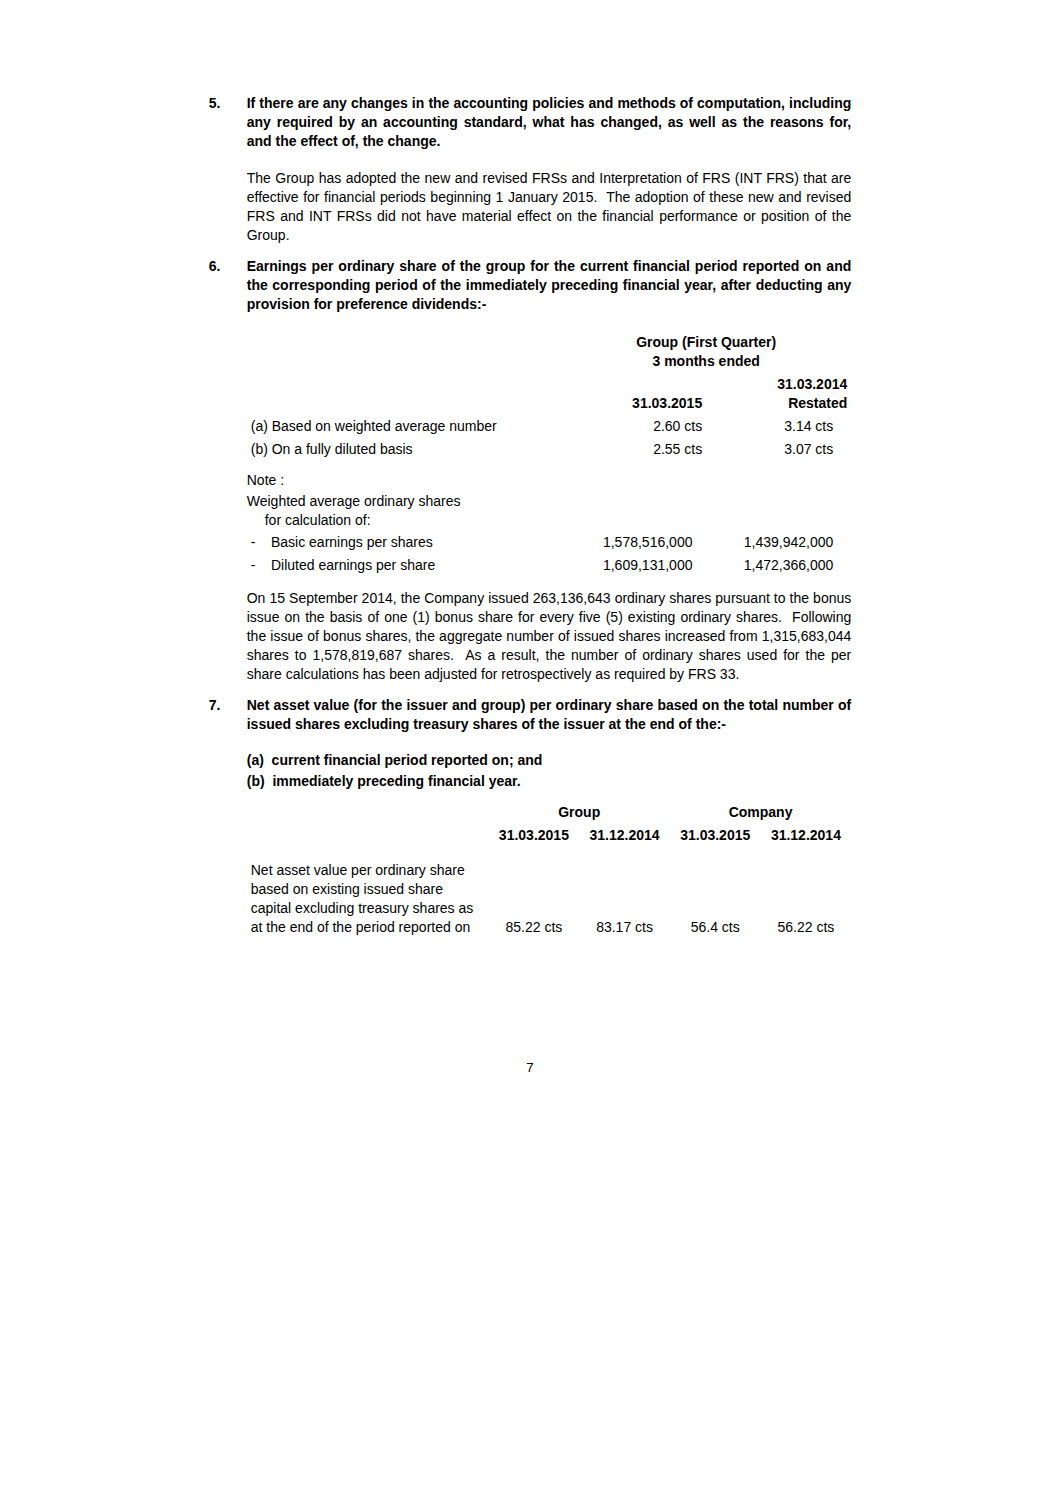5.
If there are any changes in the accounting policies and methods of computation, including any required by an accounting standard, what has changed, as well as the reasons for, and the effect of, the change.
The Group has adopted the new and revised FRSs and Interpretation of FRS (INT FRS) that are effective for financial periods beginning 1 January 2015. The adoption of these new and revised FRS and INT FRSs did not have material effect on the financial performance or position of the Group.
6.
Earnings per ordinary share of the group for the current financial period reported on and the corresponding period of the immediately preceding financial year, after deducting any provision for preference dividends:-
| | Group (First Quarter) 3 months ended |
| | 31.03.2015 | 31.03.2014 Restated |
| (a) Based on weighted average number | 2.60 cts | 3.14 cts |
| (b) On a fully diluted basis | 2.55 cts | 3.07 cts |
Note :
Weighted average ordinary shares
for calculation of:
| - Basic earnings per shares | 1,578,516,000 | 1,439,942,000 |
| - Diluted earnings per share | 1,609,131,000 | 1,472,366,000 |
On 15 September 2014, the Company issued 263,136,643 ordinary shares pursuant to the bonus issue on the basis of one (1) bonus share for every five (5) existing ordinary shares. Following the issue of bonus shares, the aggregate number of issued shares increased from 1,315,683,044 shares to 1,578,819,687 shares. As a result, the number of ordinary shares used for the per share calculations has been adjusted for retrospectively as required by FRS 33.
7.
Net asset value (for the issuer and group) per ordinary share based on the total number of issued shares excluding treasury shares of the issuer at the end of the:-
(a) current financial period reported on; and
(b) immediately preceding financial year.
| | Group | Company |
| | 31.03.2015 | 31.12.2014 | 31.03.2015 | 31.12.2014 |
| Net asset value per ordinary share based on existing issued share capital excluding treasury shares as at the end of the period reported on | 85.22 cts | 83.17 cts | 56.4 cts | 56.22 cts |
7